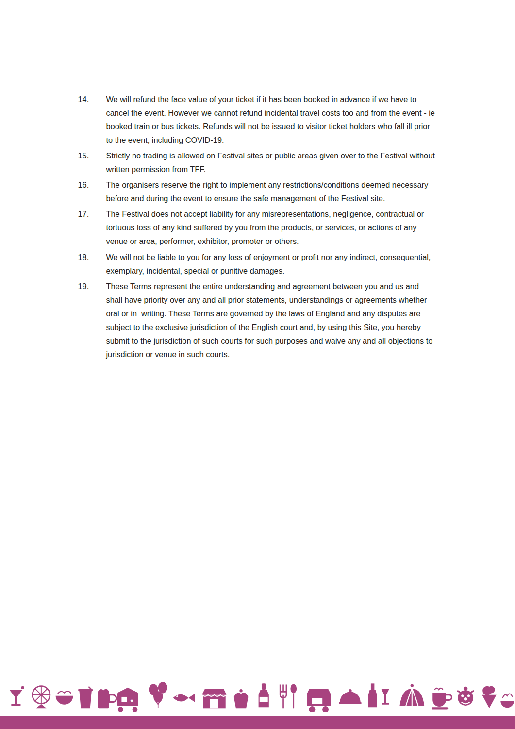We will refund the face value of your ticket if it has been booked in advance if we have to cancel the event. However we cannot refund incidental travel costs too and from the event - ie booked train or bus tickets. Refunds will not be issued to visitor ticket holders who fall ill prior to the event, including COVID-19.
Strictly no trading is allowed on Festival sites or public areas given over to the Festival without written permission from TFF.
The organisers reserve the right to implement any restrictions/conditions deemed necessary before and during the event to ensure the safe management of the Festival site.
The Festival does not accept liability for any misrepresentations, negligence, contractual or tortuous loss of any kind suffered by you from the products, or services, or actions of any venue or area, performer, exhibitor, promoter or others.
We will not be liable to you for any loss of enjoyment or profit nor any indirect, consequential, exemplary, incidental, special or punitive damages.
These Terms represent the entire understanding and agreement between you and us and shall have priority over any and all prior statements, understandings or agreements whether oral or in writing. These Terms are governed by the laws of England and any disputes are subject to the exclusive jurisdiction of the English court and, by using this Site, you hereby submit to the jurisdiction of such courts for such purposes and waive any and all objections to jurisdiction or venue in such courts.
★